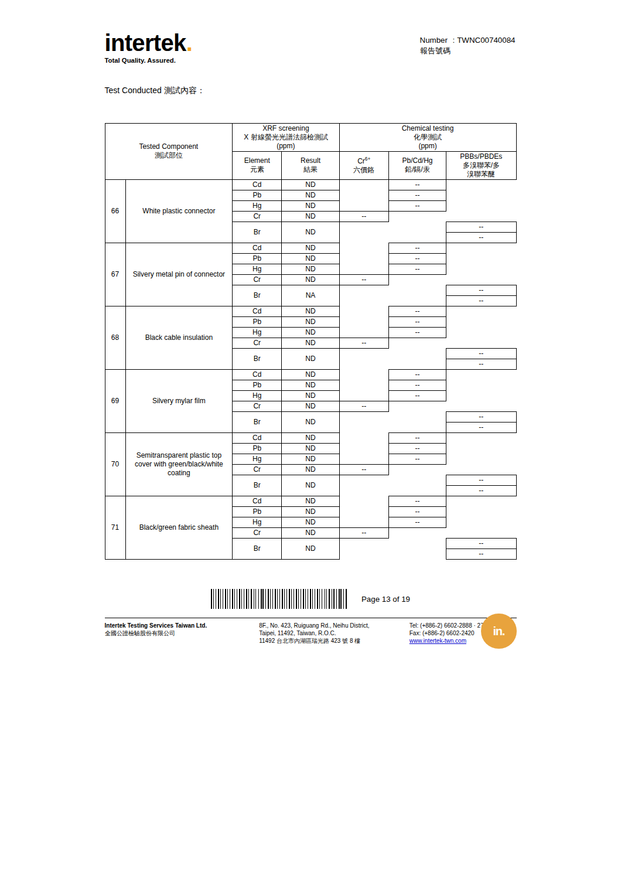intertek.
Total Quality. Assured.
| Number | : | TWNC00740084 |
| 報告號碼 | | |
Test Conducted 測試內容：
| Tested Component 測試部位 | XRF screening X 射線螢光光譜法篩檢測試 (ppm) | Chemical testing 化學測試 (ppm) |
| --- | --- | --- |
| Element 元素 | Result 結果 | Cr 6+ 六價鉻 | Pb/Cd/Hg 鉛/鎘/汞 | PBBs/PBDEs 多溴聯苯/多 溴聯苯醚 |
| 66 | White plastic connector | Cd | ND | | -- | |
| Pb | ND | -- |
| Hg | ND | -- |
| Cr | ND | -- | |
| Br | ND | | -- |
| -- |
| 67 | Silvery metal pin of connector | Cd | ND | | -- | |
| Pb | ND | -- |
| Hg | ND | -- |
| Cr | ND | -- | |
| Br | NA | | -- |
| -- |
| 68 | Black cable insulation | Cd | ND | | -- | |
| Pb | ND | -- |
| Hg | ND | -- |
| Cr | ND | -- | |
| Br | ND | | -- |
| -- |
| 69 | Silvery mylar film | Cd | ND | | -- | |
| Pb | ND | -- |
| Hg | ND | -- |
| Cr | ND | -- | |
| Br | ND | | -- |
| -- |
| 70 | Semitransparent plastic top cover with green/black/white coating | Cd | ND | | -- | |
| Pb | ND | -- |
| Hg | ND | -- |
| Cr | ND | -- | |
| Br | ND | | -- |
| -- |
| 71 | Black/green fabric sheath | Cd | ND | | -- | |
| Pb | ND | -- |
| Hg | ND | -- |
| Cr | ND | -- | |
| Br | ND | | -- |
| -- |
Page 13 of 19
Intertek Testing Services Taiwan Ltd.
全國公證檢驗股份有限公司
8F., No. 423, Ruiguang Rd., Neihu District,
Taipei, 11492, Taiwan, R.O.C.
11492 台北市內湖區瑞光路 423 號 8 樓
Tel: (+886-2) 6602-2888 · 2797-8885
Fax: (+886-2) 6602-2420
www.intertek-twn.com
in.